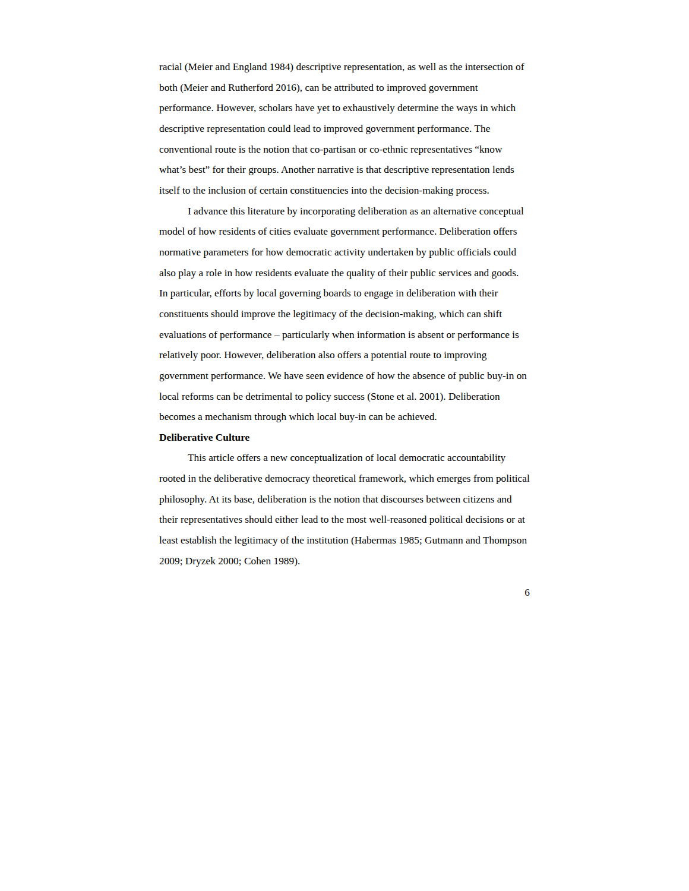racial (Meier and England 1984) descriptive representation, as well as the intersection of both (Meier and Rutherford 2016), can be attributed to improved government performance. However, scholars have yet to exhaustively determine the ways in which descriptive representation could lead to improved government performance. The conventional route is the notion that co-partisan or co-ethnic representatives “know what’s best” for their groups. Another narrative is that descriptive representation lends itself to the inclusion of certain constituencies into the decision-making process.
I advance this literature by incorporating deliberation as an alternative conceptual model of how residents of cities evaluate government performance. Deliberation offers normative parameters for how democratic activity undertaken by public officials could also play a role in how residents evaluate the quality of their public services and goods. In particular, efforts by local governing boards to engage in deliberation with their constituents should improve the legitimacy of the decision-making, which can shift evaluations of performance – particularly when information is absent or performance is relatively poor. However, deliberation also offers a potential route to improving government performance. We have seen evidence of how the absence of public buy-in on local reforms can be detrimental to policy success (Stone et al. 2001). Deliberation becomes a mechanism through which local buy-in can be achieved.
Deliberative Culture
This article offers a new conceptualization of local democratic accountability rooted in the deliberative democracy theoretical framework, which emerges from political philosophy. At its base, deliberation is the notion that discourses between citizens and their representatives should either lead to the most well-reasoned political decisions or at least establish the legitimacy of the institution (Habermas 1985; Gutmann and Thompson 2009; Dryzek 2000; Cohen 1989).
6